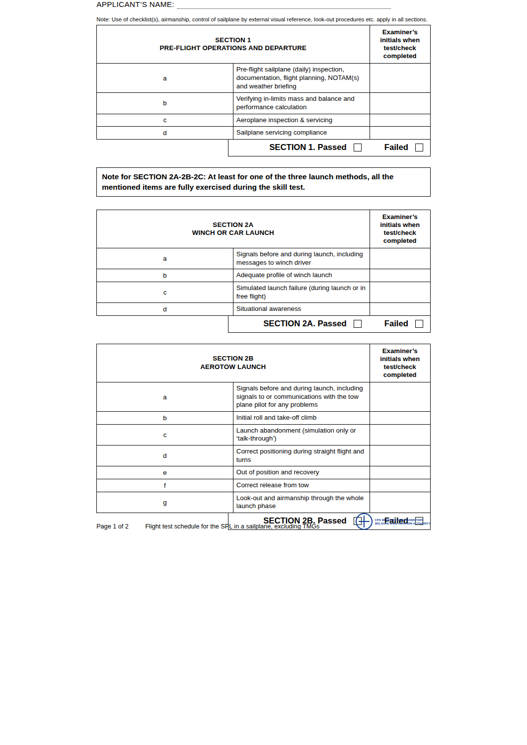APPLICANT’S NAME:
Note: Use of checklist(s), airmanship, control of sailplane by external visual reference, look-out procedures etc. apply in all sections.
| SECTION 1 PRE-FLIGHT OPERATIONS AND DEPARTURE | Examiner’s initials when test/check completed |
| --- | --- |
| a | Pre-flight sailplane (daily) inspection, documentation, flight planning, NOTAM(s) and weather briefing | |
| b | Verifying in-limits mass and balance and performance calculation | |
| c | Aeroplane inspection & servicing | |
| d | Sailplane servicing compliance | |
SECTION 1. Passed Failed
Note for SECTION 2A-2B-2C: At least for one of the three launch methods, all the mentioned items are fully exercised during the skill test.
| SECTION 2A WINCH OR CAR LAUNCH | Examiner’s initials when test/check completed |
| --- | --- |
| a | Signals before and during launch, including messages to winch driver | |
| b | Adequate profile of winch launch | |
| c | Simulated launch failure (during launch or in free flight) | |
| d | Situational awareness | |
SECTION 2A. Passed Failed
| SECTION 2B AEROTOW LAUNCH | Examiner’s initials when test/check completed |
| --- | --- |
| a | Signals before and during launch, including signals to or communications with the tow plane pilot for any problems | |
| b | Initial roll and take-off climb | |
| c | Launch abandonment (simulation only or ‘talk-through’) | |
| d | Correct positioning during straight flight and turns | |
| e | Out of position and recovery | |
| f | Correct release from tow | |
| g | Look-out and airmanship through the whole launch phase | |
SECTION 2B. Passed Failed
Page 1 of 2
Flight test schedule for the SPL in a sailplane, excluding TMGs
FPS MOBILITY AND TRANSPORT BELGIAN CIVIL AVIATION AUTHORITY